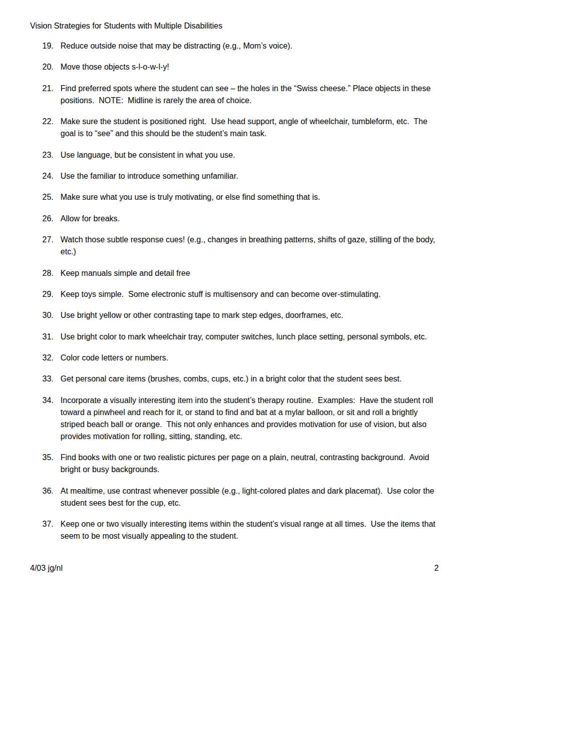Vision Strategies for Students with Multiple Disabilities
Reduce outside noise that may be distracting (e.g., Mom’s voice).
Move those objects s-l-o-w-l-y!
Find preferred spots where the student can see – the holes in the “Swiss cheese.” Place objects in these positions. NOTE: Midline is rarely the area of choice.
Make sure the student is positioned right. Use head support, angle of wheelchair, tumbleform, etc. The goal is to “see” and this should be the student’s main task.
Use language, but be consistent in what you use.
Use the familiar to introduce something unfamiliar.
Make sure what you use is truly motivating, or else find something that is.
Allow for breaks.
Watch those subtle response cues! (e.g., changes in breathing patterns, shifts of gaze, stilling of the body, etc.)
Keep manuals simple and detail free
Keep toys simple. Some electronic stuff is multisensory and can become over-stimulating.
Use bright yellow or other contrasting tape to mark step edges, doorframes, etc.
Use bright color to mark wheelchair tray, computer switches, lunch place setting, personal symbols, etc.
Color code letters or numbers.
Get personal care items (brushes, combs, cups, etc.) in a bright color that the student sees best.
Incorporate a visually interesting item into the student’s therapy routine. Examples: Have the student roll toward a pinwheel and reach for it, or stand to find and bat at a mylar balloon, or sit and roll a brightly striped beach ball or orange. This not only enhances and provides motivation for use of vision, but also provides motivation for rolling, sitting, standing, etc.
Find books with one or two realistic pictures per page on a plain, neutral, contrasting background. Avoid bright or busy backgrounds.
At mealtime, use contrast whenever possible (e.g., light-colored plates and dark placemat). Use color the student sees best for the cup, etc.
Keep one or two visually interesting items within the student’s visual range at all times. Use the items that seem to be most visually appealing to the student.
4/03 jg/nl 2